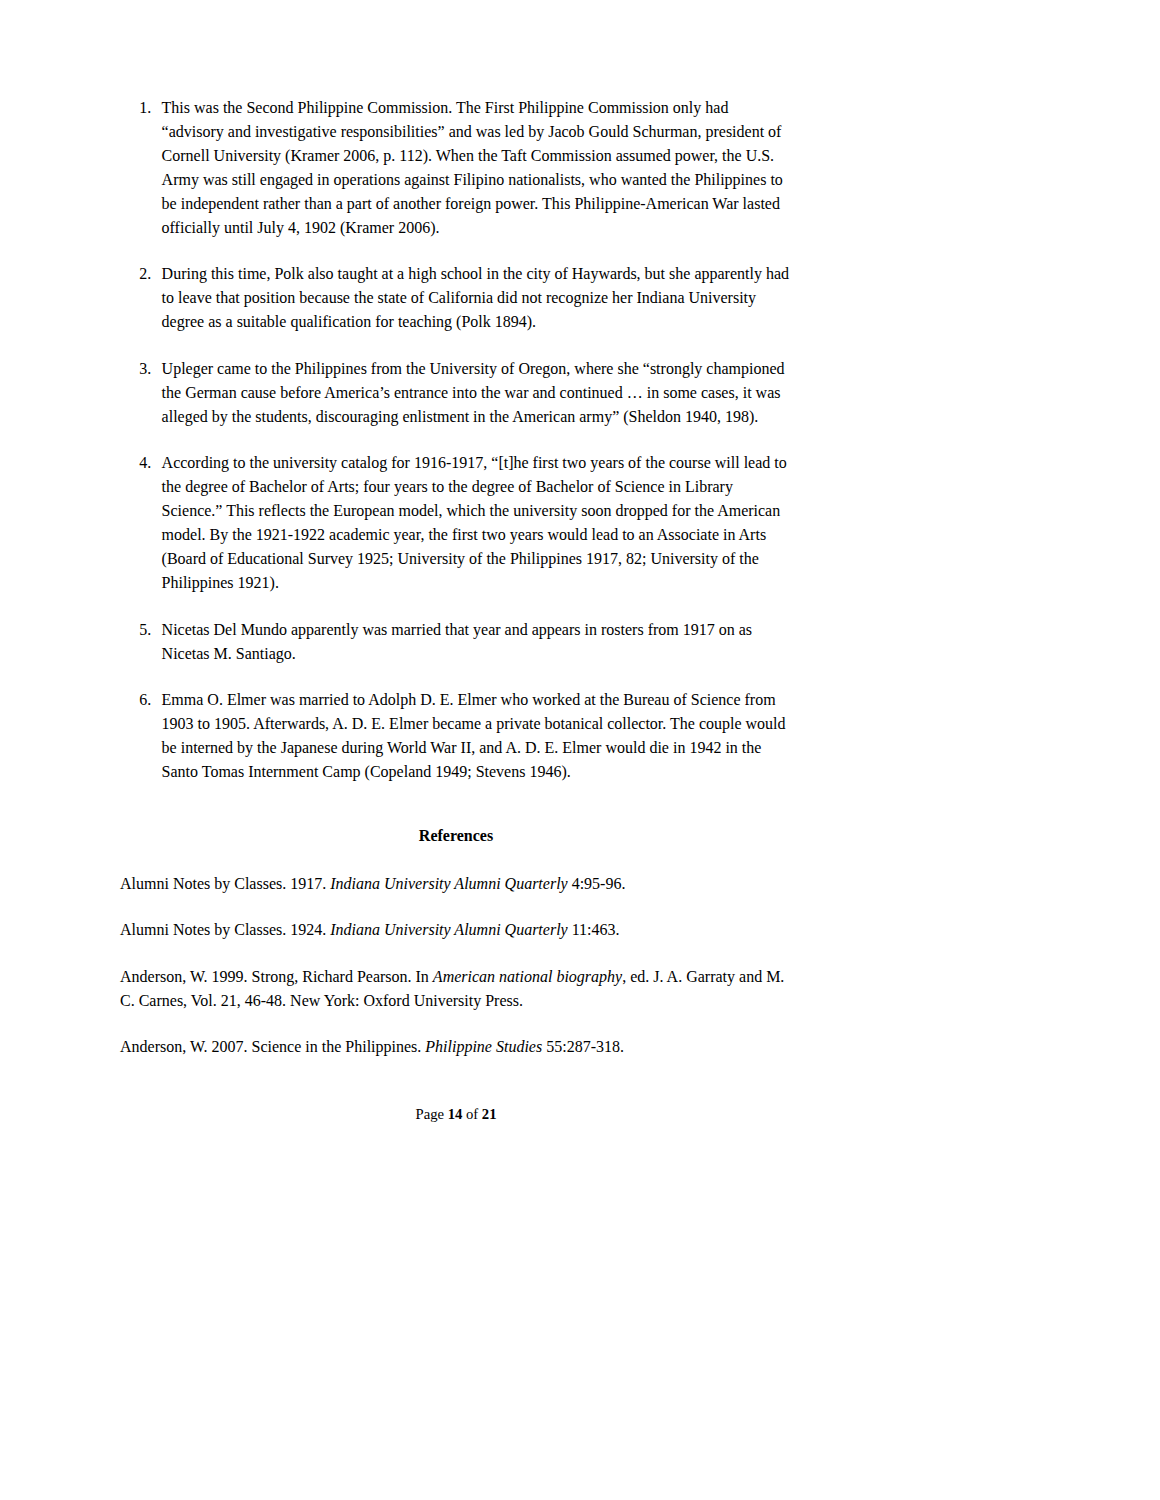This was the Second Philippine Commission. The First Philippine Commission only had “advisory and investigative responsibilities” and was led by Jacob Gould Schurman, president of Cornell University (Kramer 2006, p. 112). When the Taft Commission assumed power, the U.S. Army was still engaged in operations against Filipino nationalists, who wanted the Philippines to be independent rather than a part of another foreign power. This Philippine-American War lasted officially until July 4, 1902 (Kramer 2006).
During this time, Polk also taught at a high school in the city of Haywards, but she apparently had to leave that position because the state of California did not recognize her Indiana University degree as a suitable qualification for teaching (Polk 1894).
Upleger came to the Philippines from the University of Oregon, where she “strongly championed the German cause before America’s entrance into the war and continued … in some cases, it was alleged by the students, discouraging enlistment in the American army” (Sheldon 1940, 198).
According to the university catalog for 1916-1917, “[t]he first two years of the course will lead to the degree of Bachelor of Arts; four years to the degree of Bachelor of Science in Library Science.” This reflects the European model, which the university soon dropped for the American model. By the 1921-1922 academic year, the first two years would lead to an Associate in Arts (Board of Educational Survey 1925; University of the Philippines 1917, 82; University of the Philippines 1921).
Nicetas Del Mundo apparently was married that year and appears in rosters from 1917 on as Nicetas M. Santiago.
Emma O. Elmer was married to Adolph D. E. Elmer who worked at the Bureau of Science from 1903 to 1905. Afterwards, A. D. E. Elmer became a private botanical collector. The couple would be interned by the Japanese during World War II, and A. D. E. Elmer would die in 1942 in the Santo Tomas Internment Camp (Copeland 1949; Stevens 1946).
References
Alumni Notes by Classes. 1917. Indiana University Alumni Quarterly 4:95-96.
Alumni Notes by Classes. 1924. Indiana University Alumni Quarterly 11:463.
Anderson, W. 1999. Strong, Richard Pearson. In American national biography, ed. J. A. Garraty and M. C. Carnes, Vol. 21, 46-48. New York: Oxford University Press.
Anderson, W. 2007. Science in the Philippines. Philippine Studies 55:287-318.
Page 14 of 21